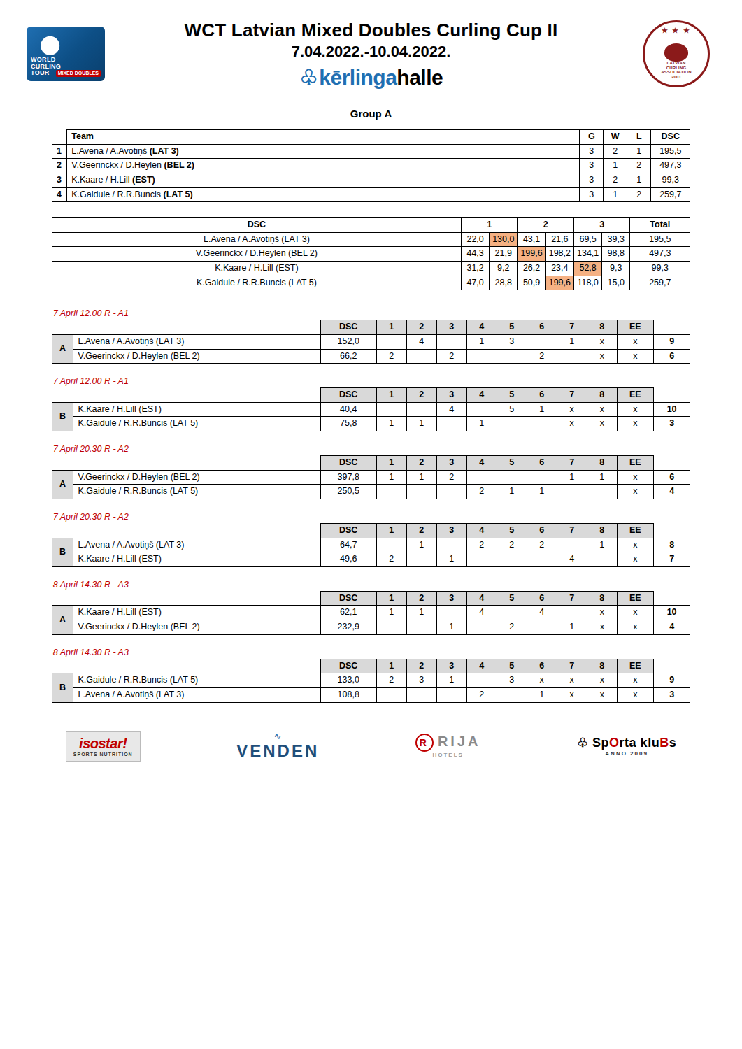WORLD
CURLING
TOUR MIXED DOUBLES
WCT Latvian Mixed Doubles Curling Cup II
7.04.2022.-10.04.2022.
♧kērlinga halle
★ ★ ★
LATVIAN
CURLING
ASSOCIATION
2001
Group A
| | Team | G | W | L | DSC |
| --- | --- | --- | --- | --- | --- |
| 1 | L.Avena / A.Avotiņš (LAT 3) | 3 | 2 | 1 | 195,5 |
| 2 | V.Geerinckx / D.Heylen (BEL 2) | 3 | 1 | 2 | 497,3 |
| 3 | K.Kaare / H.Lill (EST) | 3 | 2 | 1 | 99,3 |
| 4 | K.Gaidule / R.R.Buncis (LAT 5) | 3 | 1 | 2 | 259,7 |
| DSC | 1 | 2 | 3 | Total |
| --- | --- | --- | --- | --- |
| L.Avena / A.Avotiņš (LAT 3) | 22,0 | 130,0 | 43,1 | 21,6 | 69,5 | 39,3 | 195,5 |
| V.Geerinckx / D.Heylen (BEL 2) | 44,3 | 21,9 | 199,6 | 198,2 | 134,1 | 98,8 | 497,3 |
| K.Kaare / H.Lill (EST) | 31,2 | 9,2 | 26,2 | 23,4 | 52,8 | 9,3 | 99,3 |
| K.Gaidule / R.R.Buncis (LAT 5) | 47,0 | 28,8 | 50,9 | 199,6 | 118,0 | 15,0 | 259,7 |
7 April 12.00 R - A1
| | | DSC | 1 | 2 | 3 | 4 | 5 | 6 | 7 | 8 | EE | |
| --- | --- | --- | --- | --- | --- | --- | --- | --- | --- | --- | --- | --- |
| A | L.Avena / A.Avotiņš (LAT 3) | 152,0 | | 4 | | 1 | 3 | | 1 | x | x | 9 |
| V.Geerinckx / D.Heylen (BEL 2) | 66,2 | 2 | | 2 | | | 2 | | x | x | 6 |
7 April 12.00 R - A1
| | | DSC | 1 | 2 | 3 | 4 | 5 | 6 | 7 | 8 | EE | |
| --- | --- | --- | --- | --- | --- | --- | --- | --- | --- | --- | --- | --- |
| B | K.Kaare / H.Lill (EST) | 40,4 | | | 4 | | 5 | 1 | x | x | x | 10 |
| K.Gaidule / R.R.Buncis (LAT 5) | 75,8 | 1 | 1 | | 1 | | | x | x | x | 3 |
7 April 20.30 R - A2
| | | DSC | 1 | 2 | 3 | 4 | 5 | 6 | 7 | 8 | EE | |
| --- | --- | --- | --- | --- | --- | --- | --- | --- | --- | --- | --- | --- |
| A | V.Geerinckx / D.Heylen (BEL 2) | 397,8 | 1 | 1 | 2 | | | | 1 | 1 | x | 6 |
| K.Gaidule / R.R.Buncis (LAT 5) | 250,5 | | | | 2 | 1 | 1 | | | x | 4 |
7 April 20.30 R - A2
| | | DSC | 1 | 2 | 3 | 4 | 5 | 6 | 7 | 8 | EE | |
| --- | --- | --- | --- | --- | --- | --- | --- | --- | --- | --- | --- | --- |
| B | L.Avena / A.Avotiņš (LAT 3) | 64,7 | | 1 | | 2 | 2 | 2 | | 1 | x | 8 |
| K.Kaare / H.Lill (EST) | 49,6 | 2 | | 1 | | | | 4 | | x | 7 |
8 April 14.30 R - A3
| | | DSC | 1 | 2 | 3 | 4 | 5 | 6 | 7 | 8 | EE | |
| --- | --- | --- | --- | --- | --- | --- | --- | --- | --- | --- | --- | --- |
| A | K.Kaare / H.Lill (EST) | 62,1 | 1 | 1 | | 4 | | 4 | | x | x | 10 |
| V.Geerinckx / D.Heylen (BEL 2) | 232,9 | | | 1 | | 2 | | 1 | x | x | 4 |
8 April 14.30 R - A3
| | | DSC | 1 | 2 | 3 | 4 | 5 | 6 | 7 | 8 | EE | |
| --- | --- | --- | --- | --- | --- | --- | --- | --- | --- | --- | --- | --- |
| B | K.Gaidule / R.R.Buncis (LAT 5) | 133,0 | 2 | 3 | 1 | | 3 | x | x | x | x | 9 |
| L.Avena / A.Avotiņš (LAT 3) | 108,8 | | | | 2 | | 1 | x | x | x | 3 |
isostar!SPORTS NUTRITION
∿VENDEN
RRIJAHOTELS
♧ SpOrta kluBsANNO 2009